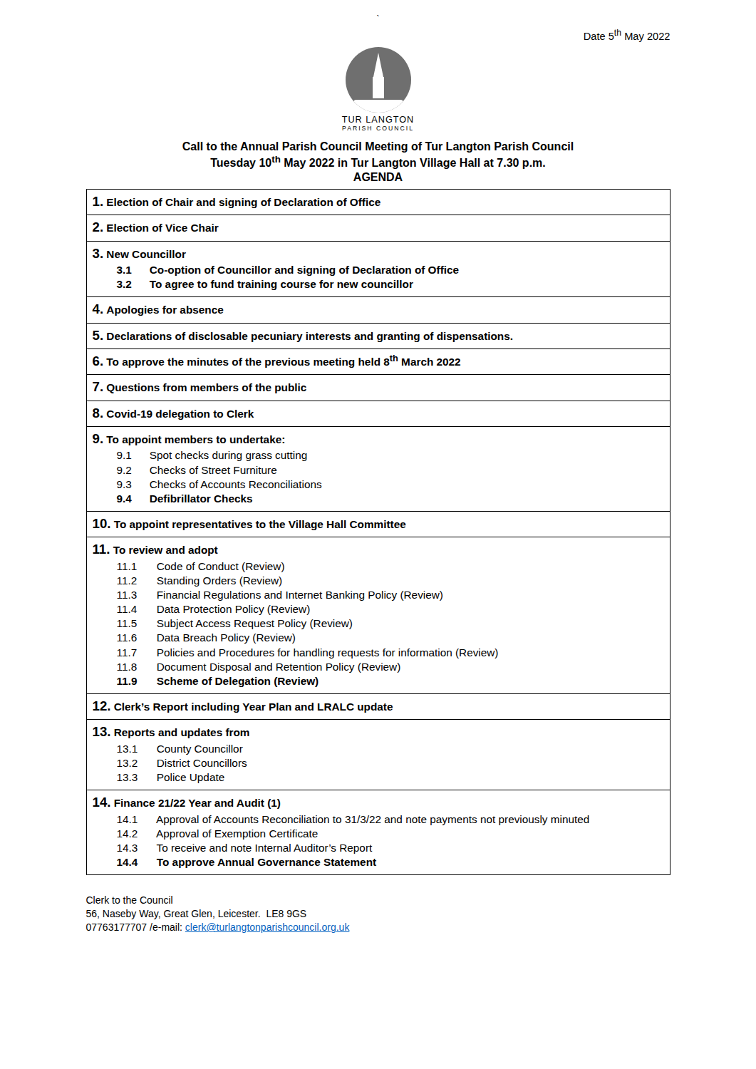`
Date 5th May 2022
TUR LANGTONPARISH COUNCIL
Call to the Annual Parish Council Meeting of Tur Langton Parish Council
Tuesday 10th May 2022 in Tur Langton Village Hall at 7.30 p.m.
AGENDA
| 1. Election of Chair and signing of Declaration of Office |
| 2. Election of Vice Chair |
| 3. New Councillor 3.1 Co-option of Councillor and signing of Declaration of Office 3.2 To agree to fund training course for new councillor |
| 4. Apologies for absence |
| 5. Declarations of disclosable pecuniary interests and granting of dispensations. |
| 6. To approve the minutes of the previous meeting held 8 th March 2022 |
| 7. Questions from members of the public |
| 8. Covid-19 delegation to Clerk |
| 9. To appoint members to undertake: 9.1 Spot checks during grass cutting 9.2 Checks of Street Furniture 9.3 Checks of Accounts Reconciliations 9.4 Defibrillator Checks |
| 10. To appoint representatives to the Village Hall Committee |
| 11. To review and adopt 11.1 Code of Conduct (Review) 11.2 Standing Orders (Review) 11.3 Financial Regulations and Internet Banking Policy (Review) 11.4 Data Protection Policy (Review) 11.5 Subject Access Request Policy (Review) 11.6 Data Breach Policy (Review) 11.7 Policies and Procedures for handling requests for information (Review) 11.8 Document Disposal and Retention Policy (Review) 11.9 Scheme of Delegation (Review) |
| 12. Clerk’s Report including Year Plan and LRALC update |
| 13. Reports and updates from 13.1 County Councillor 13.2 District Councillors 13.3 Police Update |
| 14. Finance 21/22 Year and Audit (1) 14.1 Approval of Accounts Reconciliation to 31/3/22 and note payments not previously minuted 14.2 Approval of Exemption Certificate 14.3 To receive and note Internal Auditor’s Report 14.4 To approve Annual Governance Statement |
Clerk to the Council
56, Naseby Way, Great Glen, Leicester. LE8 9GS
07763177707 /e-mail: clerk@turlangtonparishcouncil.org.uk